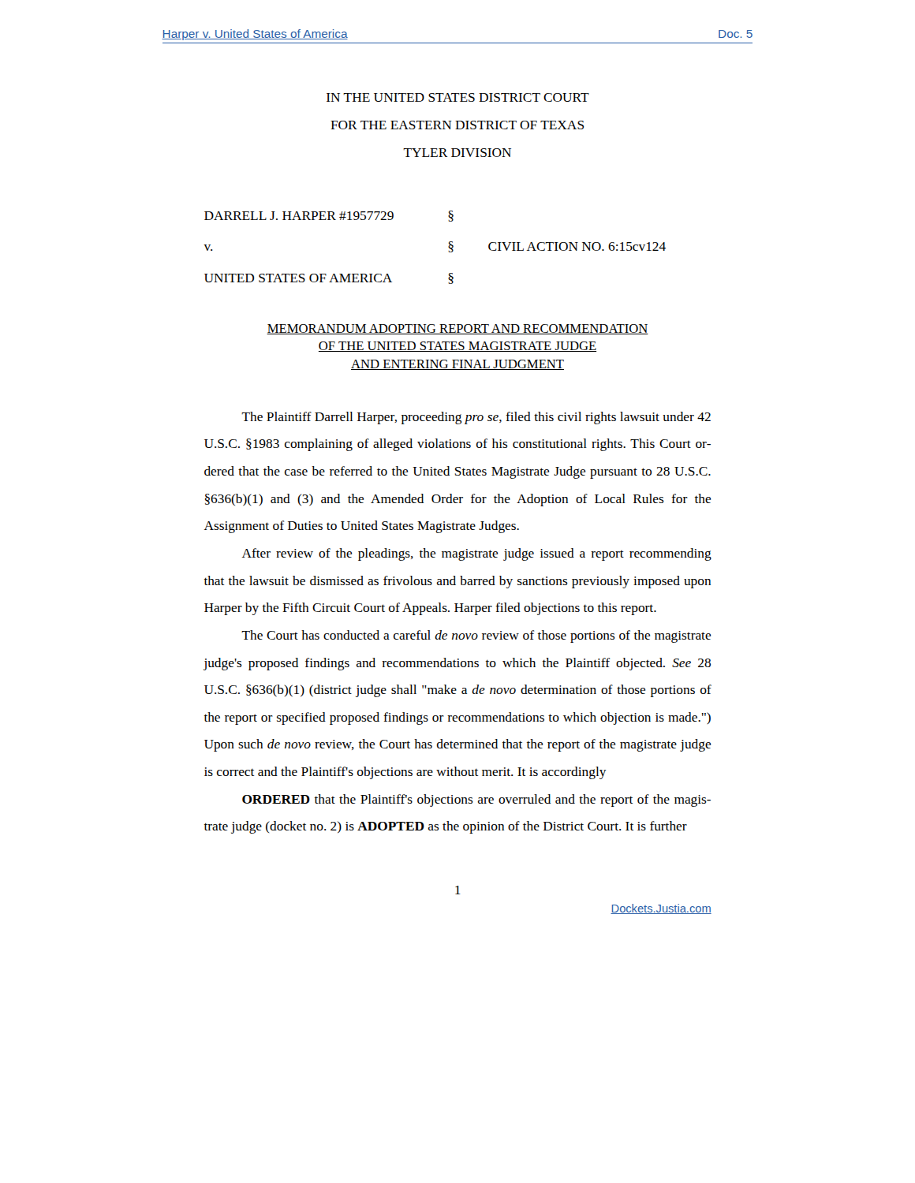Harper v. United States of America
Doc. 5
IN THE UNITED STATES DISTRICT COURT
FOR THE EASTERN DISTRICT OF TEXAS
TYLER DIVISION
| DARRELL J. HARPER #1957729 | § | |
| v. | § | CIVIL ACTION NO. 6:15cv124 |
| UNITED STATES OF AMERICA | § | |
MEMORANDUM ADOPTING REPORT AND RECOMMENDATION
OF THE UNITED STATES MAGISTRATE JUDGE
AND ENTERING FINAL JUDGMENT
The Plaintiff Darrell Harper, proceeding pro se, filed this civil rights lawsuit under 42 U.S.C. §1983 complaining of alleged violations of his constitutional rights. This Court ordered that the case be referred to the United States Magistrate Judge pursuant to 28 U.S.C. §636(b)(1) and (3) and the Amended Order for the Adoption of Local Rules for the Assignment of Duties to United States Magistrate Judges.
After review of the pleadings, the magistrate judge issued a report recommending that the lawsuit be dismissed as frivolous and barred by sanctions previously imposed upon Harper by the Fifth Circuit Court of Appeals. Harper filed objections to this report.
The Court has conducted a careful de novo review of those portions of the magistrate judge's proposed findings and recommendations to which the Plaintiff objected. See 28 U.S.C. §636(b)(1) (district judge shall "make a de novo determination of those portions of the report or specified proposed findings or recommendations to which objection is made.") Upon such de novo review, the Court has determined that the report of the magistrate judge is correct and the Plaintiff's objections are without merit. It is accordingly
ORDERED that the Plaintiff's objections are overruled and the report of the magistrate judge (docket no. 2) is ADOPTED as the opinion of the District Court. It is further
1
Dockets.Justia.com